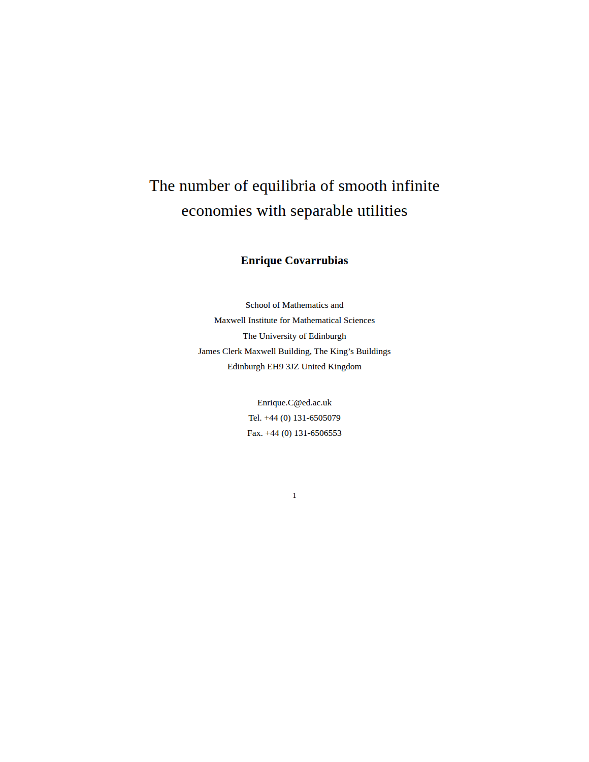The number of equilibria of smooth infinite
economies with separable utilities
Enrique Covarrubias
School of Mathematics and
Maxwell Institute for Mathematical Sciences
The University of Edinburgh
James Clerk Maxwell Building, The King’s Buildings
Edinburgh EH9 3JZ United Kingdom
Enrique.C@ed.ac.uk
Tel. +44 (0) 131-6505079
Fax. +44 (0) 131-6506553
1